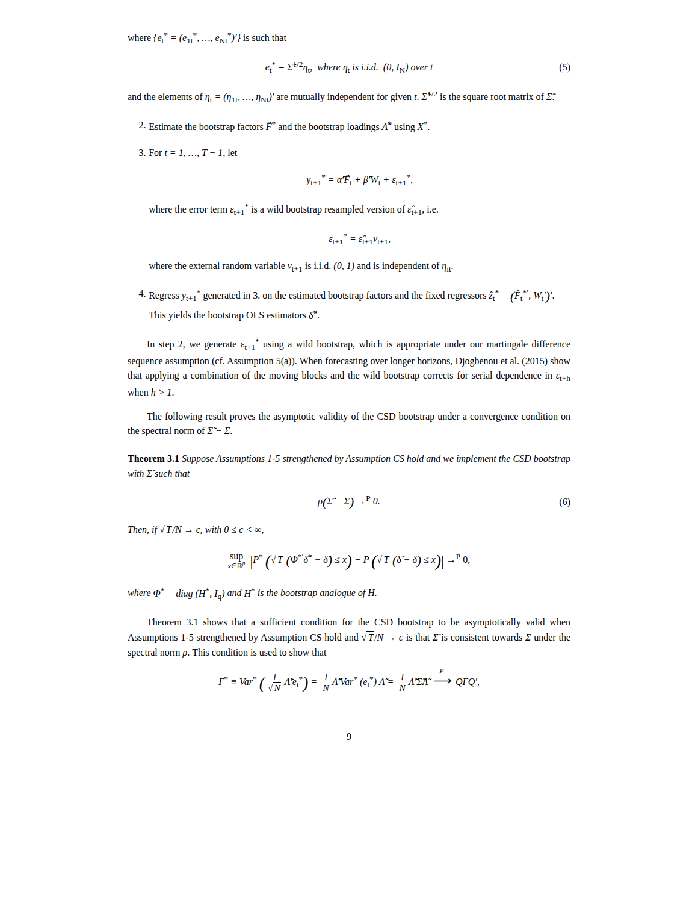where {et* = (e1t*, …, eNt*)′} is such that
et* = Σ̃1/2ηt, where ηt is i.i.d. (0, IN) over t (5)
and the elements of ηt = (η1t, …, ηNt)′ are mutually independent for given t. Σ̃1/2 is the square root matrix of Σ̃.
Estimate the bootstrap factors F̃* and the bootstrap loadings Λ̃* using X*.
For t = 1, …, T − 1, let
yt+1* = α̂′F̃t + β̂′Wt + εt+1*,
where the error term εt+1* is a wild bootstrap resampled version of ε̂t+1, i.e.
εt+1* = ε̂t+1vt+1,
where the external random variable vt+1 is i.i.d. (0, 1) and is independent of ηit.
Regress yt+1* generated in 3. on the estimated bootstrap factors and the fixed regressors ẑt* = (F̃t*′, Wt′)′. This yields the bootstrap OLS estimators δ̂*.
In step 2, we generate εt+1* using a wild bootstrap, which is appropriate under our martingale difference sequence assumption (cf. Assumption 5(a)). When forecasting over longer horizons, Djogbenou et al. (2015) show that applying a combination of the moving blocks and the wild bootstrap corrects for serial dependence in εt+h when h > 1.
The following result proves the asymptotic validity of the CSD bootstrap under a convergence condition on the spectral norm of Σ̃ − Σ.
Theorem 3.1 Suppose Assumptions 1-5 strengthened by Assumption CS hold and we implement the CSD bootstrap with Σ̃ such that
ρ(Σ̃ − Σ) →P 0. (6)
Then, if √T/N → c, with 0 ≤ c < ∞,
sup x∈ℝp |P* (√T (Φ*′δ̂* − δ̂) ≤ x) − P (√T (δ̂ − δ) ≤ x)| →P 0,
where Φ* = diag (H*, Iq) and H* is the bootstrap analogue of H.
Theorem 3.1 shows that a sufficient condition for the CSD bootstrap to be asymptotically valid when Assumptions 1-5 strengthened by Assumption CS hold and √T/N → c is that Σ̃ is consistent towards Σ under the spectral norm ρ. This condition is used to show that
Γ* ≡ Var* (1√NΛ̃′et*) = 1 NΛ̃′Var* (et*) Λ̃ = 1 NΛ̃′Σ̃Λ̃ ⟶P QΓQ′,
9